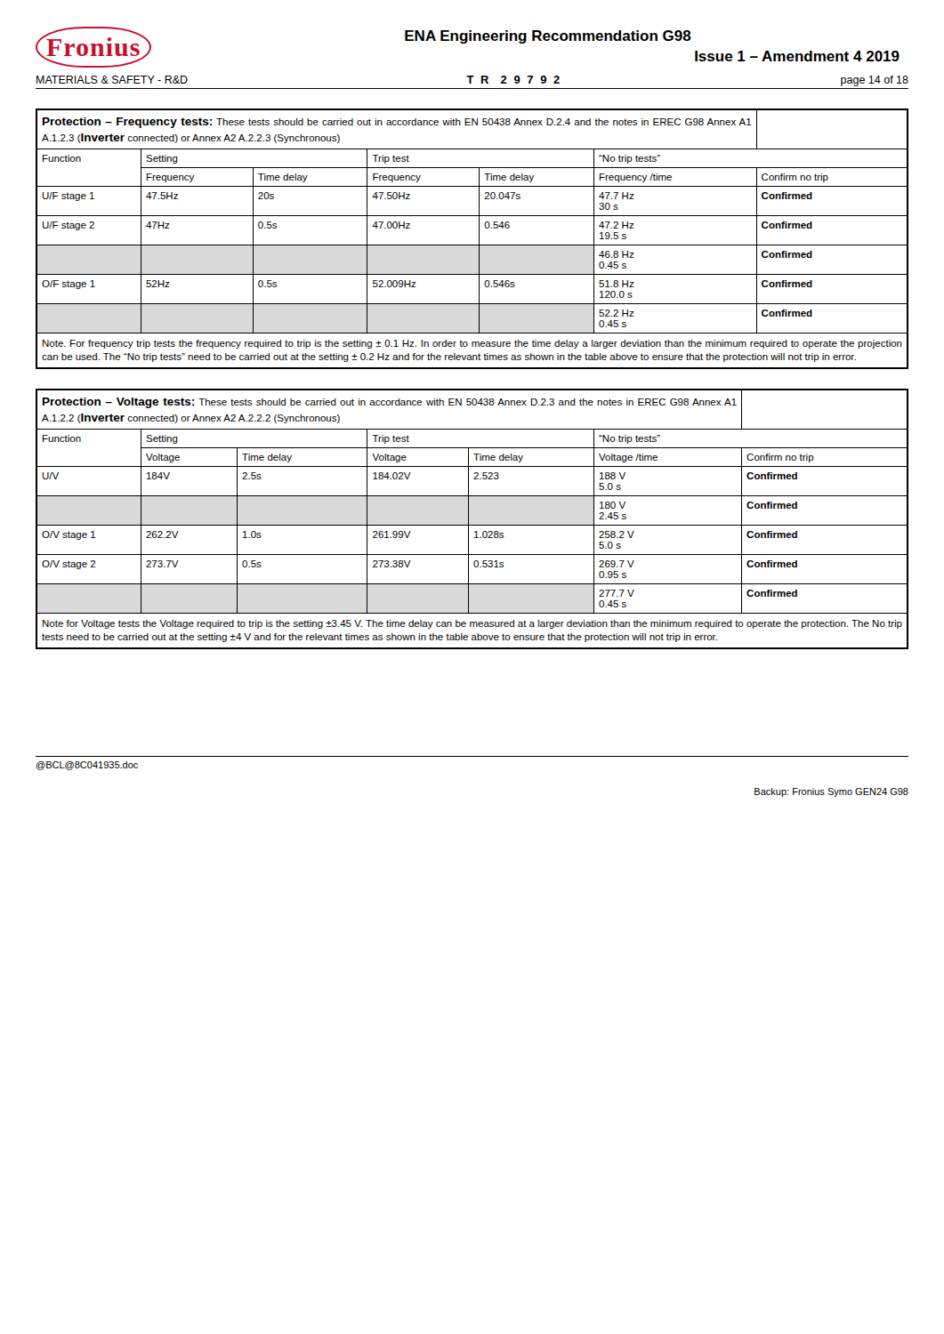Fronius
ENA Engineering Recommendation G98 Issue 1 – Amendment 4 2019
MATERIALS & SAFETY - R&D
T R 2 9 7 9 2
page 14 of 18
| Protection – Frequency tests: These tests should be carried out in accordance with EN 50438 Annex D.2.4 and the notes in EREC G98 Annex A1 A.1.2.3 ( Inverter connected) or Annex A2 A.2.2.3 (Synchronous) |
| Function | Setting | Trip test | “No trip tests” |
| Frequency | Time delay | Frequency | Time delay | Frequency /time | Confirm no trip |
| U/F stage 1 | 47.5Hz | 20s | 47.50Hz | 20.047s | 47.7 Hz 30 s | Confirmed |
| U/F stage 2 | 47Hz | 0.5s | 47.00Hz | 0.546 | 47.2 Hz 19.5 s | Confirmed |
| | | | | | 46.8 Hz 0.45 s | Confirmed |
| O/F stage 1 | 52Hz | 0.5s | 52.009Hz | 0.546s | 51.8 Hz 120.0 s | Confirmed |
| | | | | | 52.2 Hz 0.45 s | Confirmed |
| Note. For frequency trip tests the frequency required to trip is the setting ± 0.1 Hz. In order to measure the time delay a larger deviation than the minimum required to operate the projection can be used. The “No trip tests” need to be carried out at the setting ± 0.2 Hz and for the relevant times as shown in the table above to ensure that the protection will not trip in error. |
| Protection – Voltage tests: These tests should be carried out in accordance with EN 50438 Annex D.2.3 and the notes in EREC G98 Annex A1 A.1.2.2 ( Inverter connected) or Annex A2 A.2.2.2 (Synchronous) |
| Function | Setting | Trip test | “No trip tests” |
| Voltage | Time delay | Voltage | Time delay | Voltage /time | Confirm no trip |
| U/V | 184V | 2.5s | 184.02V | 2.523 | 188 V 5.0 s | Confirmed |
| | | | | | 180 V 2.45 s | Confirmed |
| O/V stage 1 | 262.2V | 1.0s | 261.99V | 1.028s | 258.2 V 5.0 s | Confirmed |
| O/V stage 2 | 273.7V | 0.5s | 273.38V | 0.531s | 269.7 V 0.95 s | Confirmed |
| | | | | | 277.7 V 0.45 s | Confirmed |
| Note for Voltage tests the Voltage required to trip is the setting ±3.45 V. The time delay can be measured at a larger deviation than the minimum required to operate the protection. The No trip tests need to be carried out at the setting ±4 V and for the relevant times as shown in the table above to ensure that the protection will not trip in error. |
@BCL@8C041935.doc
Backup: Fronius Symo GEN24 G98